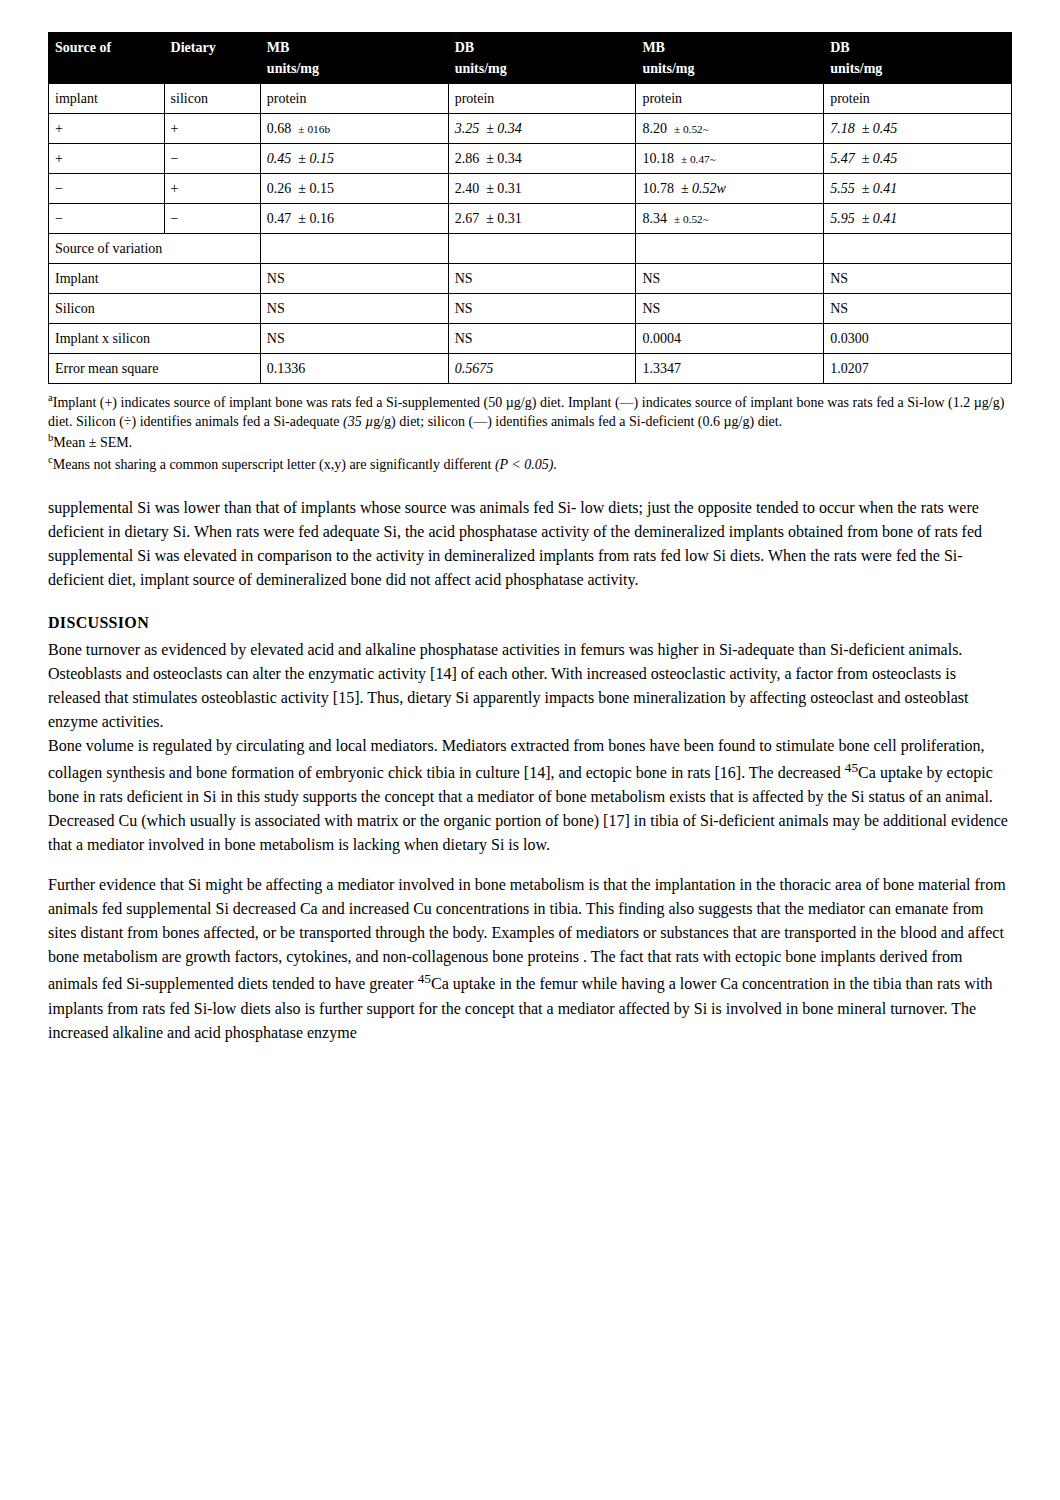| Source of | Dietary | MB units/mg | DB units/mg | MB units/mg | DB units/mg |
| --- | --- | --- | --- | --- | --- |
| implant | silicon | protein | protein | protein | protein |
| + | + | 0.68 ± 016b | 3.25 ± 0.34 | 8.20 ± 0.52~ | 7.18 ± 0.45 |
| + | − | 0.45 ± 0.15 | 2.86 ± 0.34 | 10.18 ± 0.47~ | 5.47 ± 0.45 |
| − | + | 0.26 ± 0.15 | 2.40 ± 0.31 | 10.78 ± 0.52w | 5.55 ± 0.41 |
| − | − | 0.47 ± 0.16 | 2.67 ± 0.31 | 8.34 ± 0.52~ | 5.95 ± 0.41 |
| Source of variation | | | | |
| Implant | NS | NS | NS | NS |
| Silicon | NS | NS | NS | NS |
| Implant x silicon | NS | NS | 0.0004 | 0.0300 |
| Error mean square | 0.1336 | 0.5675 | 1.3347 | 1.0207 |
aImplant (+) indicates source of implant bone was rats fed a Si-supplemented (50 µg/g) diet. Implant (—) indicates source of implant bone was rats fed a Si-low (1.2 µg/g) diet. Silicon (÷) identifies animals fed a Si-adequate (35 µg/g) diet; silicon (—) identifies animals fed a Si-deficient (0.6 µg/g) diet.
bMean ± SEM.
cMeans not sharing a common superscript letter (x,y) are significantly different (P < 0.05).
supplemental Si was lower than that of implants whose source was animals fed Si- low diets; just the opposite tended to occur when the rats were deficient in dietary Si. When rats were fed adequate Si, the acid phosphatase activity of the demineralized implants obtained from bone of rats fed supplemental Si was elevated in comparison to the activity in demineralized implants from rats fed low Si diets. When the rats were fed the Si-deficient diet, implant source of demineralized bone did not affect acid phosphatase activity.
DISCUSSION
Bone turnover as evidenced by elevated acid and alkaline phosphatase activities in femurs was higher in Si-adequate than Si-deficient animals. Osteoblasts and osteoclasts can alter the enzymatic activity [14] of each other. With increased osteoclastic activity, a factor from osteoclasts is released that stimulates osteoblastic activity [15]. Thus, dietary Si apparently impacts bone mineralization by affecting osteoclast and osteoblast enzyme activities.
Bone volume is regulated by circulating and local mediators. Mediators extracted from bones have been found to stimulate bone cell proliferation, collagen synthesis and bone formation of embryonic chick tibia in culture [14], and ectopic bone in rats [16]. The decreased 45Ca uptake by ectopic bone in rats deficient in Si in this study supports the concept that a mediator of bone metabolism exists that is affected by the Si status of an animal. Decreased Cu (which usually is associated with matrix or the organic portion of bone) [17] in tibia of Si-deficient animals may be additional evidence that a mediator involved in bone metabolism is lacking when dietary Si is low.
Further evidence that Si might be affecting a mediator involved in bone metabolism is that the implantation in the thoracic area of bone material from animals fed supplemental Si decreased Ca and increased Cu concentrations in tibia. This finding also suggests that the mediator can emanate from sites distant from bones affected, or be transported through the body. Examples of mediators or substances that are transported in the blood and affect bone metabolism are growth factors, cytokines, and non-collagenous bone proteins . The fact that rats with ectopic bone implants derived from animals fed Si-supplemented diets tended to have greater 45Ca uptake in the femur while having a lower Ca concentration in the tibia than rats with implants from rats fed Si-low diets also is further support for the concept that a mediator affected by Si is involved in bone mineral turnover. The increased alkaline and acid phosphatase enzyme